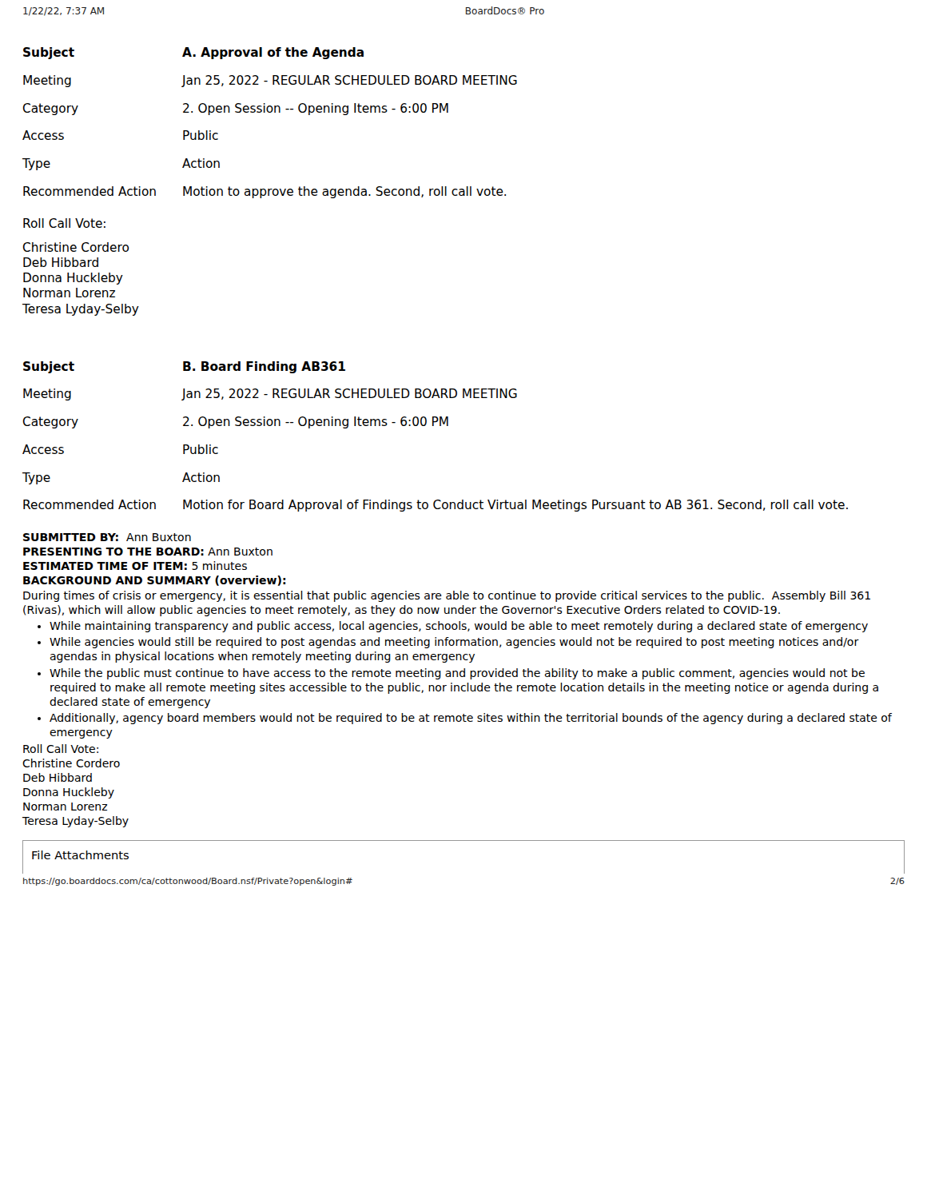1/22/22, 7:37 AM
BoardDocs® Pro
| Subject | A. Approval of the Agenda |
| Meeting | Jan 25, 2022 - REGULAR SCHEDULED BOARD MEETING |
| Category | 2. Open Session -- Opening Items - 6:00 PM |
| Access | Public |
| Type | Action |
| Recommended Action | Motion to approve the agenda. Second, roll call vote. |
Roll Call Vote:
Christine Cordero
Deb Hibbard
Donna Huckleby
Norman Lorenz
Teresa Lyday-Selby
| Subject | B. Board Finding AB361 |
| Meeting | Jan 25, 2022 - REGULAR SCHEDULED BOARD MEETING |
| Category | 2. Open Session -- Opening Items - 6:00 PM |
| Access | Public |
| Type | Action |
| Recommended Action | Motion for Board Approval of Findings to Conduct Virtual Meetings Pursuant to AB 361. Second, roll call vote. |
SUBMITTED BY: Ann Buxton
PRESENTING TO THE BOARD: Ann Buxton
ESTIMATED TIME OF ITEM: 5 minutes
BACKGROUND AND SUMMARY (overview):
During times of crisis or emergency, it is essential that public agencies are able to continue to provide critical services to the public. Assembly Bill 361 (Rivas), which will allow public agencies to meet remotely, as they do now under the Governor's Executive Orders related to COVID-19.
While maintaining transparency and public access, local agencies, schools, would be able to meet remotely during a declared state of emergency
While agencies would still be required to post agendas and meeting information, agencies would not be required to post meeting notices and/or agendas in physical locations when remotely meeting during an emergency
While the public must continue to have access to the remote meeting and provided the ability to make a public comment, agencies would not be required to make all remote meeting sites accessible to the public, nor include the remote location details in the meeting notice or agenda during a declared state of emergency
Additionally, agency board members would not be required to be at remote sites within the territorial bounds of the agency during a declared state of emergency
Roll Call Vote:
Christine Cordero
Deb Hibbard
Donna Huckleby
Norman Lorenz
Teresa Lyday-Selby
File Attachments
https://go.boarddocs.com/ca/cottonwood/Board.nsf/Private?open&login#
2/6